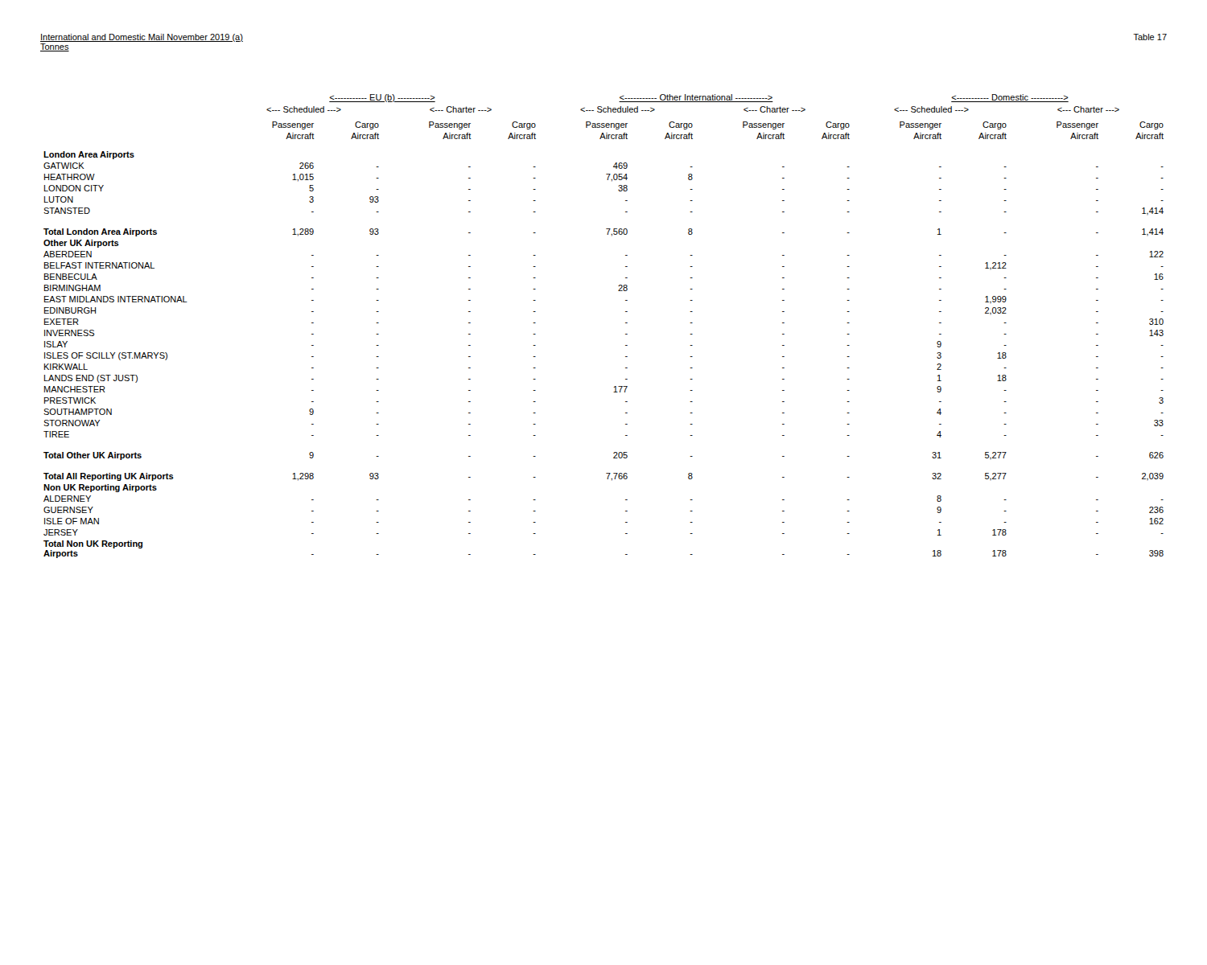Table 17
International and Domestic Mail November 2019 (a)
Tonnes
| | <----------- EU (b) -----------> | <----------- Other International -----------> | <----------- Domestic -----------> |
| --- | --- | --- | --- |
| | <--- Scheduled ---> | <--- Charter ---> | <--- Scheduled ---> | <--- Charter ---> | <--- Scheduled ---> | <--- Charter ---> |
| | Passenger Aircraft | Cargo Aircraft | Passenger Aircraft | Cargo Aircraft | Passenger Aircraft | Cargo Aircraft | Passenger Aircraft | Cargo Aircraft | Passenger Aircraft | Cargo Aircraft | Passenger Aircraft | Cargo Aircraft |
| London Area Airports | |
| GATWICK | 266 | - | - | - | 469 | - | - | - | - | - | - | - |
| HEATHROW | 1,015 | - | - | - | 7,054 | 8 | - | - | - | - | - | - |
| LONDON CITY | 5 | - | - | - | 38 | - | - | - | - | - | - | - |
| LUTON | 3 | 93 | - | - | - | - | - | - | - | - | - | - |
| STANSTED | - | - | - | - | - | - | - | - | - | - | - | 1,414 |
| Total London Area Airports | 1,289 | 93 | - | - | 7,560 | 8 | - | - | 1 | - | - | 1,414 |
| Other UK Airports | |
| ABERDEEN | - | - | - | - | - | - | - | - | - | - | - | 122 |
| BELFAST INTERNATIONAL | - | - | - | - | - | - | - | - | - | 1,212 | - | - |
| BENBECULA | - | - | - | - | - | - | - | - | - | - | - | 16 |
| BIRMINGHAM | - | - | - | - | 28 | - | - | - | - | - | - | - |
| EAST MIDLANDS INTERNATIONAL | - | - | - | - | - | - | - | - | - | 1,999 | - | - |
| EDINBURGH | - | - | - | - | - | - | - | - | - | 2,032 | - | - |
| EXETER | - | - | - | - | - | - | - | - | - | - | - | 310 |
| INVERNESS | - | - | - | - | - | - | - | - | - | - | - | 143 |
| ISLAY | - | - | - | - | - | - | - | - | 9 | - | - | - |
| ISLES OF SCILLY (ST.MARYS) | - | - | - | - | - | - | - | - | 3 | 18 | - | - |
| KIRKWALL | - | - | - | - | - | - | - | - | 2 | - | - | - |
| LANDS END (ST JUST) | - | - | - | - | - | - | - | - | 1 | 18 | - | - |
| MANCHESTER | - | - | - | - | 177 | - | - | - | 9 | - | - | - |
| PRESTWICK | - | - | - | - | - | - | - | - | - | - | - | 3 |
| SOUTHAMPTON | 9 | - | - | - | - | - | - | - | 4 | - | - | - |
| STORNOWAY | - | - | - | - | - | - | - | - | - | - | - | 33 |
| TIREE | - | - | - | - | - | - | - | - | 4 | - | - | - |
| Total Other UK Airports | 9 | - | - | - | 205 | - | - | - | 31 | 5,277 | - | 626 |
| Total All Reporting UK Airports | 1,298 | 93 | - | - | 7,766 | 8 | - | - | 32 | 5,277 | - | 2,039 |
| Non UK Reporting Airports | |
| ALDERNEY | - | - | - | - | - | - | - | - | 8 | - | - | - |
| GUERNSEY | - | - | - | - | - | - | - | - | 9 | - | - | 236 |
| ISLE OF MAN | - | - | - | - | - | - | - | - | - | - | - | 162 |
| JERSEY | - | - | - | - | - | - | - | - | 1 | 178 | - | - |
| Total Non UK Reporting Airports | - | - | - | - | - | - | - | - | 18 | 178 | - | 398 |